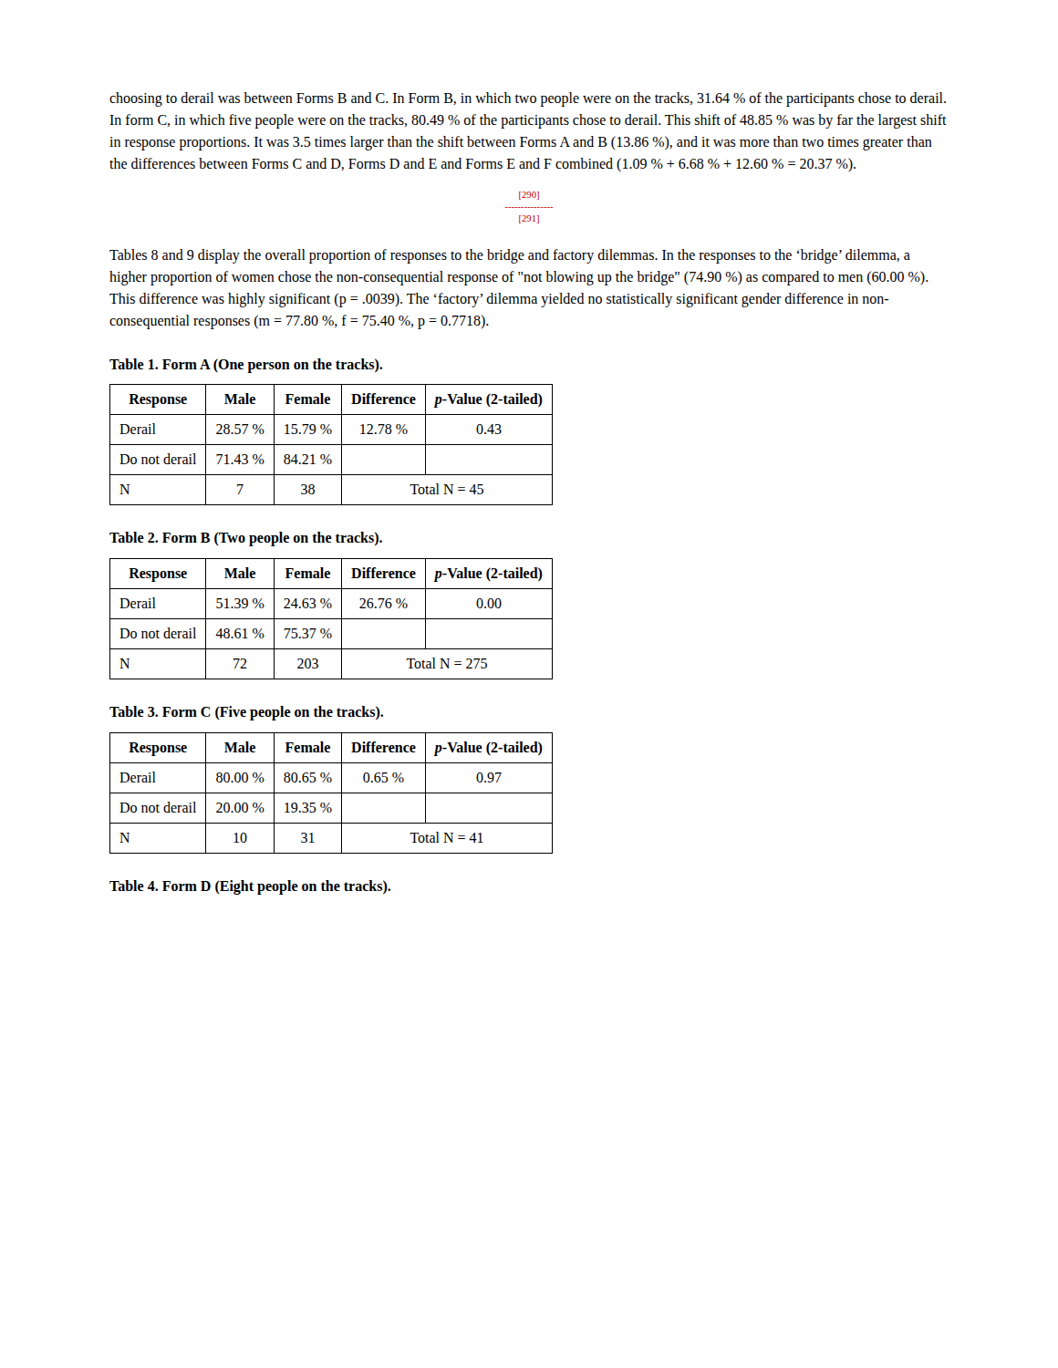choosing to derail was between Forms B and C. In Form B, in which two people were on the tracks, 31.64 % of the participants chose to derail. In form C, in which five people were on the tracks, 80.49 % of the participants chose to derail. This shift of 48.85 % was by far the largest shift in response proportions. It was 3.5 times larger than the shift between Forms A and B (13.86 %), and it was more than two times greater than the differences between Forms C and D, Forms D and E and Forms E and F combined (1.09 % + 6.68 % + 12.60 % = 20.37 %).
[290]
---------------
[291]
Tables 8 and 9 display the overall proportion of responses to the bridge and factory dilemmas. In the responses to the ‘bridge’ dilemma, a higher proportion of women chose the non-consequential response of "not blowing up the bridge" (74.90 %) as compared to men (60.00 %). This difference was highly significant (p = .0039). The ‘factory’ dilemma yielded no statistically significant gender difference in non-consequential responses (m = 77.80 %, f = 75.40 %, p = 0.7718).
Table 1. Form A (One person on the tracks).
| Response | Male | Female | Difference | p -Value (2-tailed) |
| --- | --- | --- | --- | --- |
| Derail | 28.57 % | 15.79 % | 12.78 % | 0.43 |
| Do not derail | 71.43 % | 84.21 % | | |
| N | 7 | 38 | Total N = 45 |
Table 2. Form B (Two people on the tracks).
| Response | Male | Female | Difference | p -Value (2-tailed) |
| --- | --- | --- | --- | --- |
| Derail | 51.39 % | 24.63 % | 26.76 % | 0.00 |
| Do not derail | 48.61 % | 75.37 % | | |
| N | 72 | 203 | Total N = 275 |
Table 3. Form C (Five people on the tracks).
| Response | Male | Female | Difference | p -Value (2-tailed) |
| --- | --- | --- | --- | --- |
| Derail | 80.00 % | 80.65 % | 0.65 % | 0.97 |
| Do not derail | 20.00 % | 19.35 % | | |
| N | 10 | 31 | Total N = 41 |
Table 4. Form D (Eight people on the tracks).